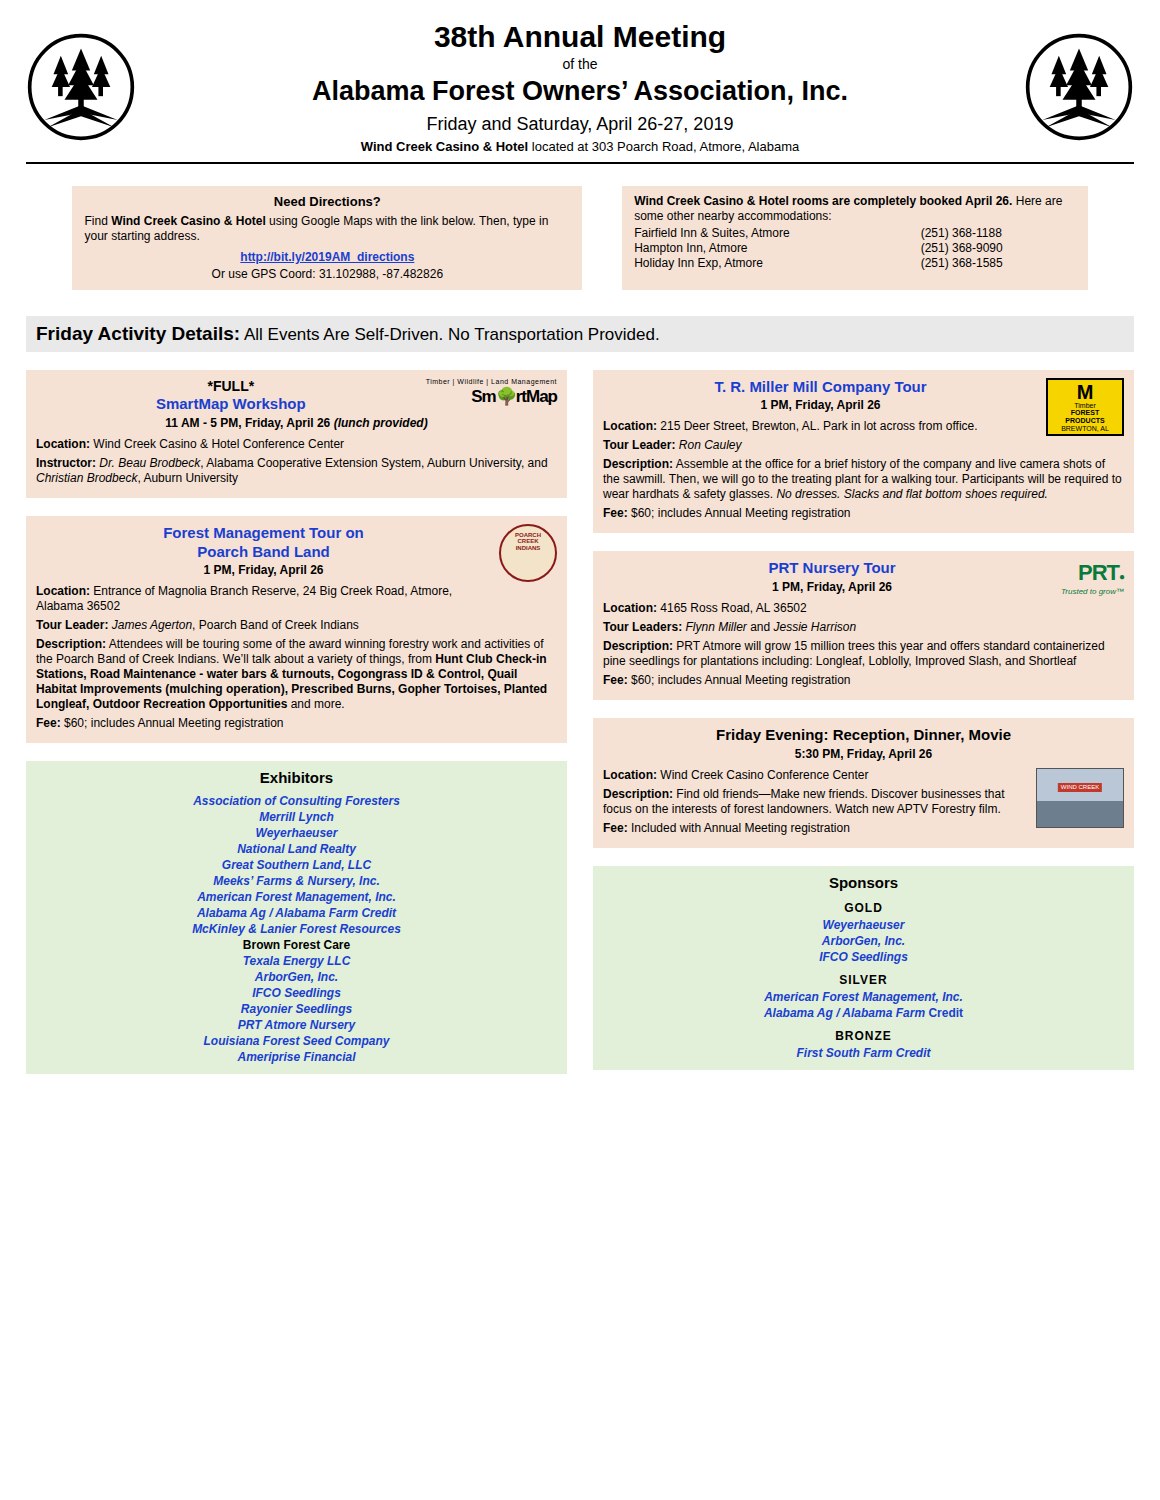38th Annual Meeting
of the
Alabama Forest Owners’ Association, Inc.
Friday and Saturday, April 26-27, 2019
Wind Creek Casino & Hotel located at 303 Poarch Road, Atmore, Alabama
Need Directions?
Find Wind Creek Casino & Hotel using Google Maps with the link below. Then, type in your starting address.
http://bit.ly/2019AM_directions Or use GPS Coord: 31.102988, -87.482826
Wind Creek Casino & Hotel rooms are completely booked April 26. Here are some other nearby accommodations:
| Fairfield Inn & Suites, Atmore | (251) 368-1188 |
| Hampton Inn, Atmore | (251) 368-9090 |
| Holiday Inn Exp, Atmore | (251) 368-1585 |
Friday Activity Details: All Events Are Self-Driven. No Transportation Provided.
Timber | Wildlife | Land Management
Sm🌳rtMap
*FULL*
SmartMap Workshop
11 AM - 5 PM, Friday, April 26 (lunch provided)
Location: Wind Creek Casino & Hotel Conference Center
Instructor: Dr. Beau Brodbeck, Alabama Cooperative Extension System, Auburn University, and Christian Brodbeck, Auburn University
POARCH
CREEK
INDIANS
Forest Management Tour on
Poarch Band Land
1 PM, Friday, April 26
Location: Entrance of Magnolia Branch Reserve, 24 Big Creek Road, Atmore, Alabama 36502
Tour Leader: James Agerton, Poarch Band of Creek Indians
Description: Attendees will be touring some of the award winning forestry work and activities of the Poarch Band of Creek Indians. We’ll talk about a variety of things, from Hunt Club Check-in Stations, Road Maintenance - water bars & turnouts, Cogongrass ID & Control, Quail Habitat Improvements (mulching operation), Prescribed Burns, Gopher Tortoises, Planted Longleaf, Outdoor Recreation Opportunities and more.
Fee: $60; includes Annual Meeting registration
Exhibitors
Association of Consulting Foresters
Merrill Lynch
Weyerhaeuser
National Land Realty
Great Southern Land, LLC
Meeks’ Farms & Nursery, Inc.
American Forest Management, Inc.
Alabama Ag / Alabama Farm Credit
McKinley & Lanier Forest Resources
Brown Forest Care
Texala Energy LLC
ArborGen, Inc.
IFCO Seedlings
Rayonier Seedlings
PRT Atmore Nursery
Louisiana Forest Seed Company
Ameriprise Financial
M
Timber
FOREST
PRODUCTS
BREWTON, AL
T. R. Miller Mill Company Tour
1 PM, Friday, April 26
Location: 215 Deer Street, Brewton, AL. Park in lot across from office.
Tour Leader: Ron Cauley
Description: Assemble at the office for a brief history of the company and live camera shots of the sawmill. Then, we will go to the treating plant for a walking tour. Participants will be required to wear hardhats & safety glasses. No dresses. Slacks and flat bottom shoes required.
Fee: $60; includes Annual Meeting registration
PRT●
Trusted to grow™
PRT Nursery Tour
1 PM, Friday, April 26
Location: 4165 Ross Road, AL 36502
Tour Leaders: Flynn Miller and Jessie Harrison
Description: PRT Atmore will grow 15 million trees this year and offers standard containerized pine seedlings for plantations including: Longleaf, Loblolly, Improved Slash, and Shortleaf
Fee: $60; includes Annual Meeting registration
Friday Evening: Reception, Dinner, Movie
5:30 PM, Friday, April 26
WIND CREEK
Location: Wind Creek Casino Conference Center
Description: Find old friends—Make new friends. Discover businesses that focus on the interests of forest landowners. Watch new APTV Forestry film.
Fee: Included with Annual Meeting registration
Sponsors
GOLD
Weyerhaeuser
ArborGen, Inc.
IFCO Seedlings
SILVER
American Forest Management, Inc.
Alabama Ag / Alabama Farm Credit
BRONZE
First South Farm Credit